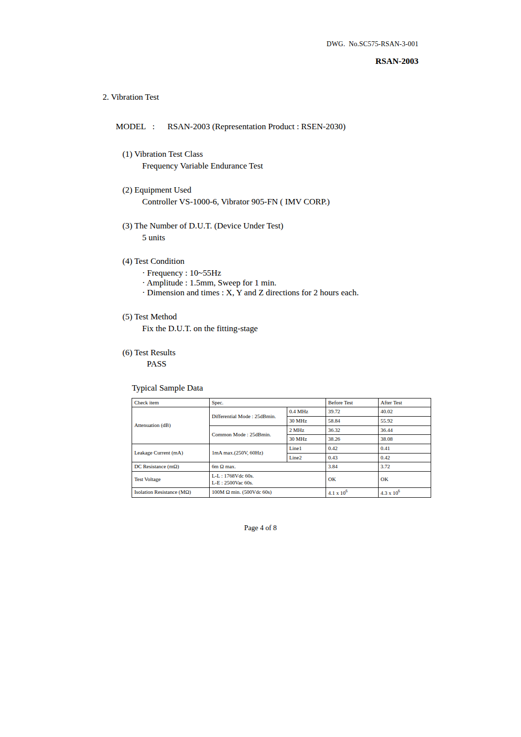DWG. No.SC575-RSAN-3-001
RSAN-2003
2. Vibration Test
MODEL : RSAN-2003 (Representation Product : RSEN-2030)
(1) Vibration Test Class Frequency Variable Endurance Test
(2) Equipment Used Controller VS-1000-6, Vibrator 905-FN ( IMV CORP.)
(3) The Number of D.U.T. (Device Under Test) 5 units
(4) Test Condition · Frequency : 10~55Hz · Amplitude : 1.5mm, Sweep for 1 min. · Dimension and times : X, Y and Z directions for 2 hours each.
(5) Test Method Fix the D.U.T. on the fitting-stage
(6) Test Results PASS
Typical Sample Data
| Check item | Spec. | Before Test | After Test |
| --- | --- | --- | --- |
| Attenuation (dB) | Differential Mode : 25dBmin. | 0.4 MHz | 39.72 | 40.02 |
| 30 MHz | 58.84 | 55.92 |
| Common Mode : 25dBmin. | 2 MHz | 36.32 | 36.44 |
| 30 MHz | 38.26 | 38.08 |
| Leakage Current (mA) | 1mA max.(250V, 60Hz) | Line1 | 0.42 | 0.41 |
| Line2 | 0.43 | 0.42 |
| DC Resistance (mΩ) | 6m Ω max. | 3.84 | 3.72 |
| Test Voltage | L-L : 1768Vdc 60s. L-E : 2500Vac 60s. | OK | OK |
| Isolation Resistance (MΩ) | 100M Ω min. (500Vdc 60s) | 4.1 x 10 6 | 4.3 x 10 6 |
Page 4 of 8